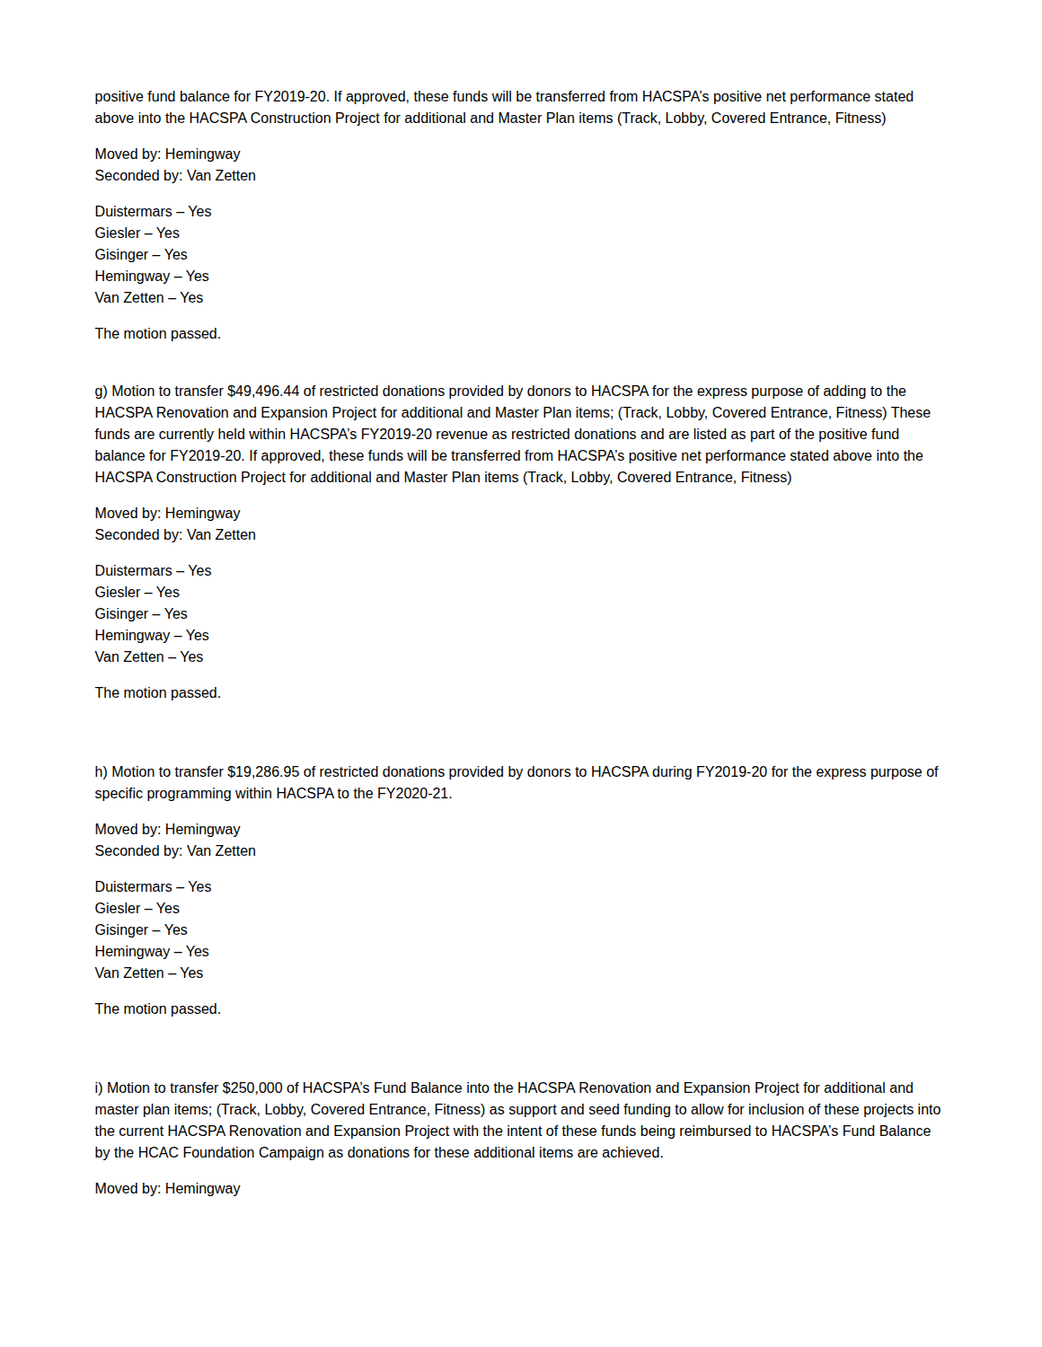positive fund balance for FY2019-20. If approved, these funds will be transferred from HACSPA’s positive net performance stated above into the HACSPA Construction Project for additional and Master Plan items (Track, Lobby, Covered Entrance, Fitness)
Moved by: Hemingway
Seconded by: Van Zetten
Duistermars – Yes
Giesler – Yes
Gisinger – Yes
Hemingway – Yes
Van Zetten – Yes
The motion passed.
g) Motion to transfer $49,496.44 of restricted donations provided by donors to HACSPA for the express purpose of adding to the HACSPA Renovation and Expansion Project for additional and Master Plan items; (Track, Lobby, Covered Entrance, Fitness) These funds are currently held within HACSPA’s FY2019-20 revenue as restricted donations and are listed as part of the positive fund balance for FY2019-20. If approved, these funds will be transferred from HACSPA’s positive net performance stated above into the HACSPA Construction Project for additional and Master Plan items (Track, Lobby, Covered Entrance, Fitness)
Moved by: Hemingway
Seconded by: Van Zetten
Duistermars – Yes
Giesler – Yes
Gisinger – Yes
Hemingway – Yes
Van Zetten – Yes
The motion passed.
h) Motion to transfer $19,286.95 of restricted donations provided by donors to HACSPA during FY2019-20 for the express purpose of specific programming within HACSPA to the FY2020-21.
Moved by: Hemingway
Seconded by: Van Zetten
Duistermars – Yes
Giesler – Yes
Gisinger – Yes
Hemingway – Yes
Van Zetten – Yes
The motion passed.
i) Motion to transfer $250,000 of HACSPA’s Fund Balance into the HACSPA Renovation and Expansion Project for additional and master plan items; (Track, Lobby, Covered Entrance, Fitness) as support and seed funding to allow for inclusion of these projects into the current HACSPA Renovation and Expansion Project with the intent of these funds being reimbursed to HACSPA’s Fund Balance by the HCAC Foundation Campaign as donations for these additional items are achieved.
Moved by: Hemingway